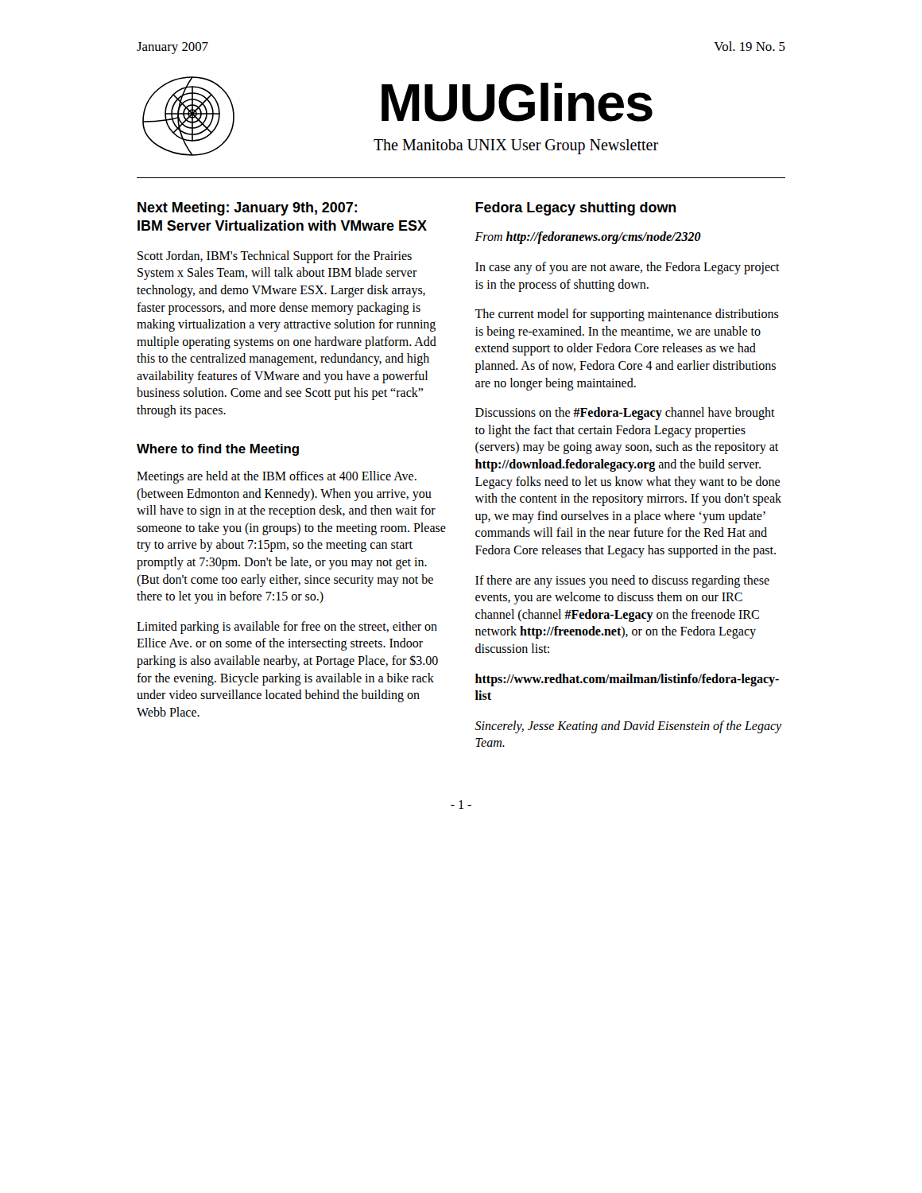January 2007 Vol. 19 No. 5
MUUGlines
The Manitoba UNIX User Group Newsletter
Next Meeting: January 9th, 2007:
IBM Server Virtualization with VMware ESX
Scott Jordan, IBM's Technical Support for the Prairies System x Sales Team, will talk about IBM blade server technology, and demo VMware ESX. Larger disk arrays, faster processors, and more dense memory packaging is making virtualization a very attractive solution for running multiple operating systems on one hardware platform. Add this to the centralized management, redundancy, and high availability features of VMware and you have a powerful business solution. Come and see Scott put his pet “rack” through its paces.
Where to find the Meeting
Meetings are held at the IBM offices at 400 Ellice Ave. (between Edmonton and Kennedy). When you arrive, you will have to sign in at the reception desk, and then wait for someone to take you (in groups) to the meeting room. Please try to arrive by about 7:15pm, so the meeting can start promptly at 7:30pm. Don't be late, or you may not get in. (But don't come too early either, since security may not be there to let you in before 7:15 or so.)
Limited parking is available for free on the street, either on Ellice Ave. or on some of the intersecting streets. Indoor parking is also available nearby, at Portage Place, for $3.00 for the evening. Bicycle parking is available in a bike rack under video surveillance located behind the building on Webb Place.
Fedora Legacy shutting down
From http://fedoranews.org/cms/node/2320
In case any of you are not aware, the Fedora Legacy project is in the process of shutting down.
The current model for supporting maintenance distributions is being re-examined. In the meantime, we are unable to extend support to older Fedora Core releases as we had planned. As of now, Fedora Core 4 and earlier distributions are no longer being maintained.
Discussions on the #Fedora-Legacy channel have brought to light the fact that certain Fedora Legacy properties (servers) may be going away soon, such as the repository at http://download.fedoralegacy.org and the build server. Legacy folks need to let us know what they want to be done with the content in the repository mirrors. If you don't speak up, we may find ourselves in a place where ‘yum update’ commands will fail in the near future for the Red Hat and Fedora Core releases that Legacy has supported in the past.
If there are any issues you need to discuss regarding these events, you are welcome to discuss them on our IRC channel (channel #Fedora-Legacy on the freenode IRC network http://freenode.net), or on the Fedora Legacy discussion list:
https://www.redhat.com/mailman/listinfo/fedora-legacy-list
Sincerely, Jesse Keating and David Eisenstein of the Legacy Team.
- 1 -